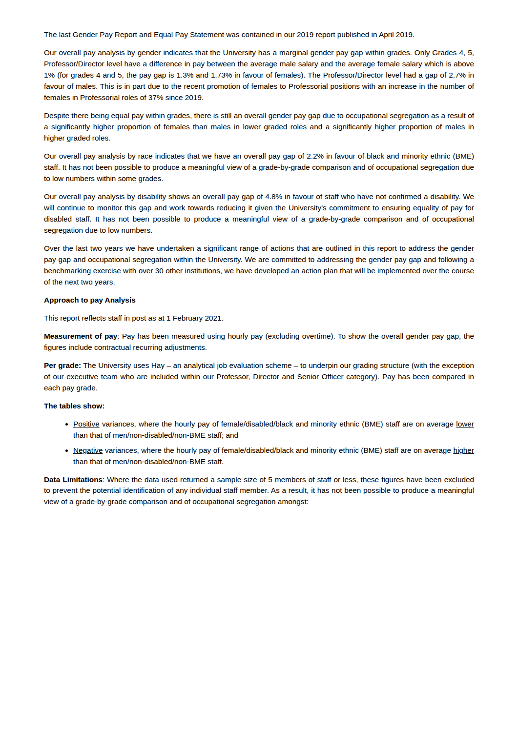The last Gender Pay Report and Equal Pay Statement was contained in our 2019 report published in April 2019.
Our overall pay analysis by gender indicates that the University has a marginal gender pay gap within grades. Only Grades 4, 5, Professor/Director level have a difference in pay between the average male salary and the average female salary which is above 1% (for grades 4 and 5, the pay gap is 1.3% and 1.73% in favour of females). The Professor/Director level had a gap of 2.7% in favour of males. This is in part due to the recent promotion of females to Professorial positions with an increase in the number of females in Professorial roles of 37% since 2019.
Despite there being equal pay within grades, there is still an overall gender pay gap due to occupational segregation as a result of a significantly higher proportion of females than males in lower graded roles and a significantly higher proportion of males in higher graded roles.
Our overall pay analysis by race indicates that we have an overall pay gap of 2.2% in favour of black and minority ethnic (BME) staff. It has not been possible to produce a meaningful view of a grade-by-grade comparison and of occupational segregation due to low numbers within some grades.
Our overall pay analysis by disability shows an overall pay gap of 4.8% in favour of staff who have not confirmed a disability. We will continue to monitor this gap and work towards reducing it given the University's commitment to ensuring equality of pay for disabled staff. It has not been possible to produce a meaningful view of a grade-by-grade comparison and of occupational segregation due to low numbers.
Over the last two years we have undertaken a significant range of actions that are outlined in this report to address the gender pay gap and occupational segregation within the University. We are committed to addressing the gender pay gap and following a benchmarking exercise with over 30 other institutions, we have developed an action plan that will be implemented over the course of the next two years.
Approach to pay Analysis
This report reflects staff in post as at 1 February 2021.
Measurement of pay: Pay has been measured using hourly pay (excluding overtime). To show the overall gender pay gap, the figures include contractual recurring adjustments.
Per grade: The University uses Hay – an analytical job evaluation scheme – to underpin our grading structure (with the exception of our executive team who are included within our Professor, Director and Senior Officer category). Pay has been compared in each pay grade.
The tables show:
Positive variances, where the hourly pay of female/disabled/black and minority ethnic (BME) staff are on average lower than that of men/non-disabled/non-BME staff; and
Negative variances, where the hourly pay of female/disabled/black and minority ethnic (BME) staff are on average higher than that of men/non-disabled/non-BME staff.
Data Limitations: Where the data used returned a sample size of 5 members of staff or less, these figures have been excluded to prevent the potential identification of any individual staff member. As a result, it has not been possible to produce a meaningful view of a grade-by-grade comparison and of occupational segregation amongst: